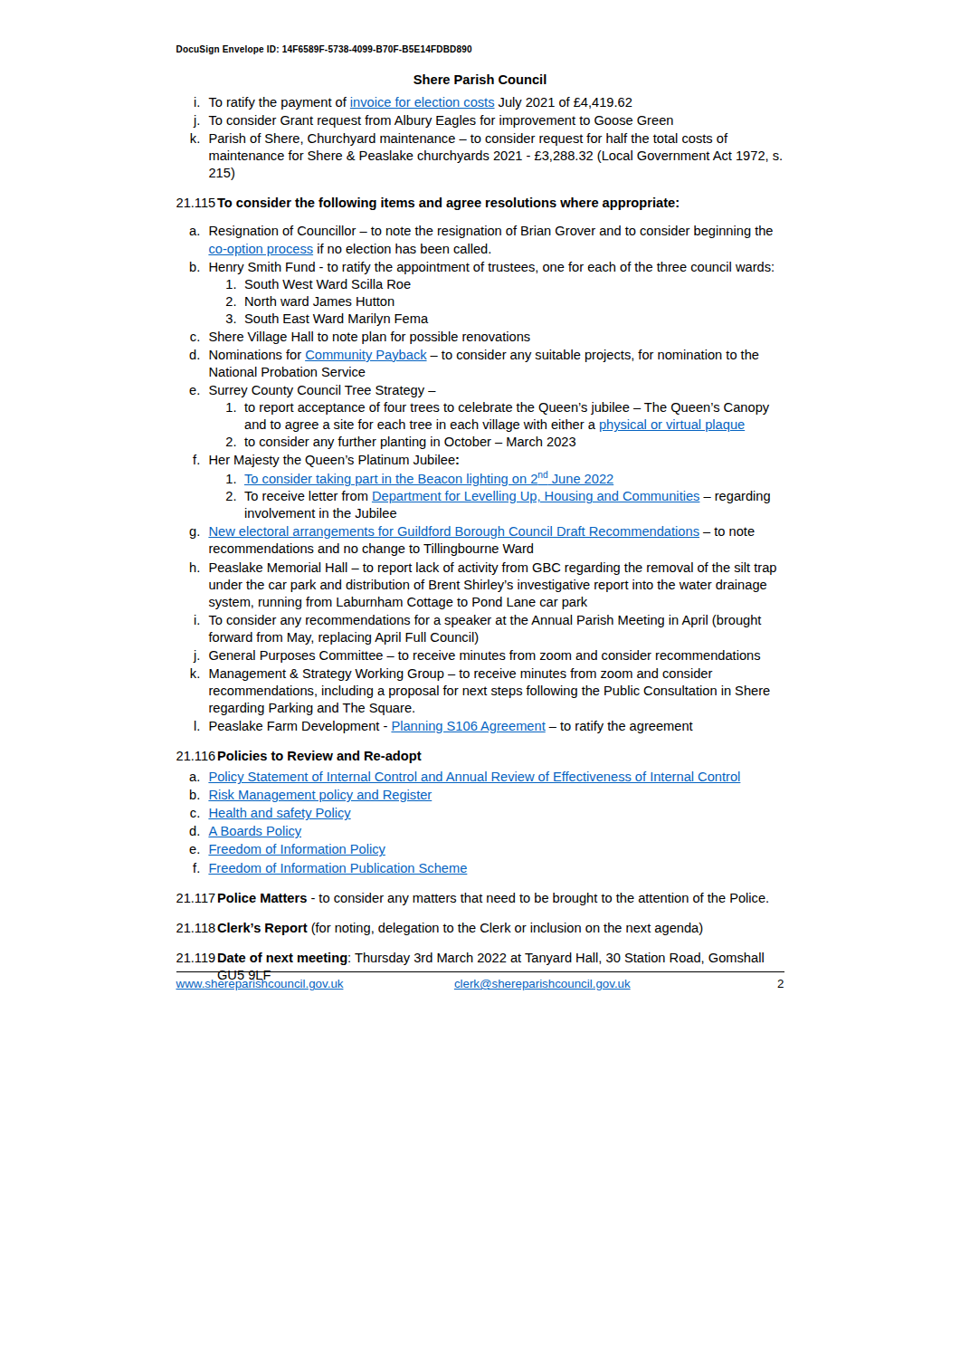DocuSign Envelope ID: 14F6589F-5738-4099-B70F-B5E14FDBD890
Shere Parish Council
To ratify the payment of invoice for election costs July 2021 of £4,419.62
To consider Grant request from Albury Eagles for improvement to Goose Green
Parish of Shere, Churchyard maintenance – to consider request for half the total costs of maintenance for Shere & Peaslake churchyards 2021 - £3,288.32 (Local Government Act 1972, s. 215)
21.115
To consider the following items and agree resolutions where appropriate:
Resignation of Councillor – to note the resignation of Brian Grover and to consider beginning the co-option process if no election has been called.
Henry Smith Fund - to ratify the appointment of trustees, one for each of the three council wards:
South West Ward Scilla Roe
North ward James Hutton
South East Ward Marilyn Fema
Shere Village Hall to note plan for possible renovations
Nominations for Community Payback – to consider any suitable projects, for nomination to the National Probation Service
Surrey County Council Tree Strategy –
to report acceptance of four trees to celebrate the Queen’s jubilee – The Queen’s Canopy and to agree a site for each tree in each village with either a physical or virtual plaque
to consider any further planting in October – March 2023
Her Majesty the Queen’s Platinum Jubilee:
To consider taking part in the Beacon lighting on 2nd June 2022
To receive letter from Department for Levelling Up, Housing and Communities – regarding involvement in the Jubilee
New electoral arrangements for Guildford Borough Council Draft Recommendations – to note recommendations and no change to Tillingbourne Ward
Peaslake Memorial Hall – to report lack of activity from GBC regarding the removal of the silt trap under the car park and distribution of Brent Shirley’s investigative report into the water drainage system, running from Laburnham Cottage to Pond Lane car park
To consider any recommendations for a speaker at the Annual Parish Meeting in April (brought forward from May, replacing April Full Council)
General Purposes Committee – to receive minutes from zoom and consider recommendations
Management & Strategy Working Group – to receive minutes from zoom and consider recommendations, including a proposal for next steps following the Public Consultation in Shere regarding Parking and The Square.
Peaslake Farm Development - Planning S106 Agreement – to ratify the agreement
21.116
Policies to Review and Re-adopt
Policy Statement of Internal Control and Annual Review of Effectiveness of Internal Control
Risk Management policy and Register
Health and safety Policy
A Boards Policy
Freedom of Information Policy
Freedom of Information Publication Scheme
21.117
Police Matters - to consider any matters that need to be brought to the attention of the Police.
21.118
Clerk’s Report (for noting, delegation to the Clerk or inclusion on the next agenda)
21.119
Date of next meeting: Thursday 3rd March 2022 at Tanyard Hall, 30 Station Road, Gomshall GU5 9LF
www.shereparishcouncil.gov.uk
clerk@shereparishcouncil.gov.uk
2